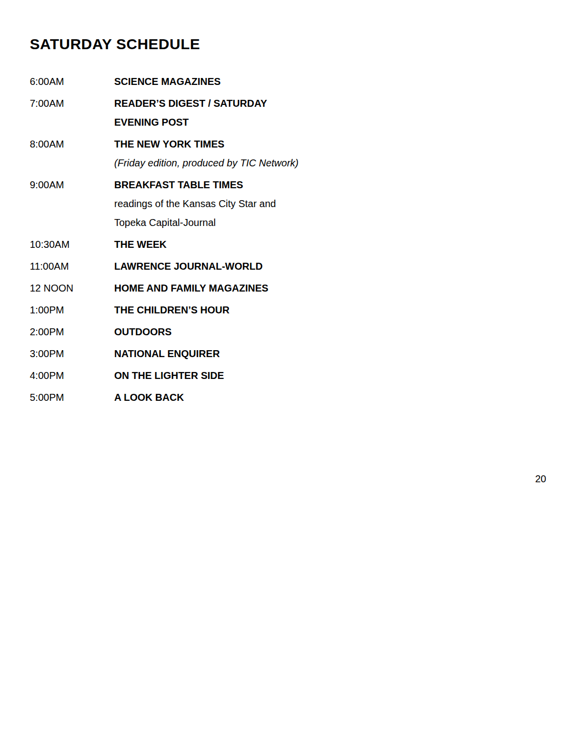SATURDAY SCHEDULE
| 6:00AM | SCIENCE MAGAZINES |
| 7:00AM | READER’S DIGEST / SATURDAY EVENING POST |
| 8:00AM | THE NEW YORK TIMES (Friday edition, produced by TIC Network) |
| 9:00AM | BREAKFAST TABLE TIMES readings of the Kansas City Star and Topeka Capital-Journal |
| 10:30AM | THE WEEK |
| 11:00AM | LAWRENCE JOURNAL-WORLD |
| 12 NOON | HOME AND FAMILY MAGAZINES |
| 1:00PM | THE CHILDREN’S HOUR |
| 2:00PM | OUTDOORS |
| 3:00PM | NATIONAL ENQUIRER |
| 4:00PM | ON THE LIGHTER SIDE |
| 5:00PM | A LOOK BACK |
20